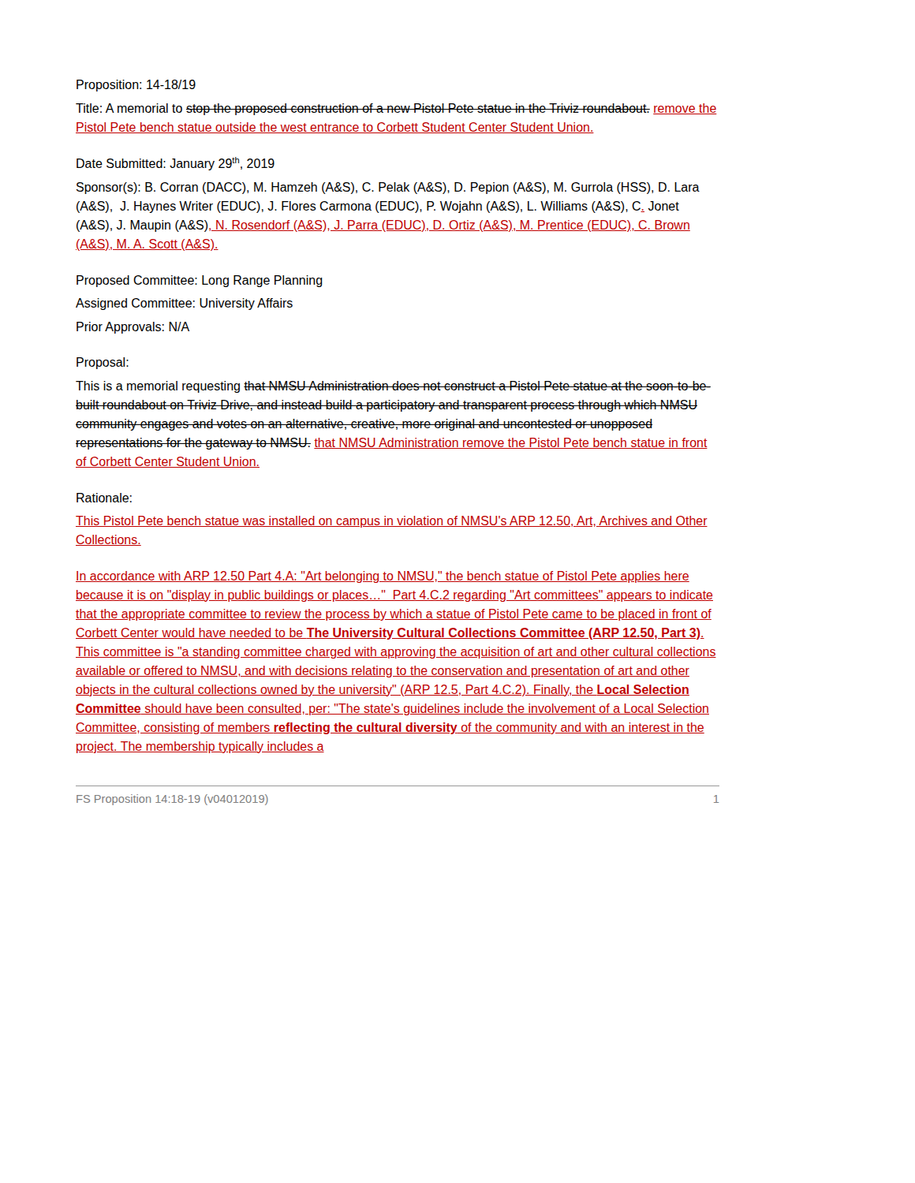Proposition: 14-18/19
Title: A memorial to stop the proposed construction of a new Pistol Pete statue in the Triviz roundabout. remove the Pistol Pete bench statue outside the west entrance to Corbett Student Center Student Union.
Date Submitted: January 29th, 2019
Sponsor(s): B. Corran (DACC), M. Hamzeh (A&S), C. Pelak (A&S), D. Pepion (A&S), M. Gurrola (HSS), D. Lara (A&S), J. Haynes Writer (EDUC), J. Flores Carmona (EDUC), P. Wojahn (A&S), L. Williams (A&S), C. Jonet (A&S), J. Maupin (A&S), N. Rosendorf (A&S), J. Parra (EDUC), D. Ortiz (A&S), M. Prentice (EDUC), C. Brown (A&S), M. A. Scott (A&S).
Proposed Committee: Long Range Planning
Assigned Committee: University Affairs
Prior Approvals: N/A
Proposal:
This is a memorial requesting that NMSU Administration does not construct a Pistol Pete statue at the soon-to-be-built roundabout on Triviz Drive, and instead build a participatory and transparent process through which NMSU community engages and votes on an alternative, creative, more original and uncontested or unopposed representations for the gateway to NMSU. that NMSU Administration remove the Pistol Pete bench statue in front of Corbett Center Student Union.
Rationale:
This Pistol Pete bench statue was installed on campus in violation of NMSU's ARP 12.50, Art, Archives and Other Collections.
In accordance with ARP 12.50 Part 4.A: "Art belonging to NMSU," the bench statue of Pistol Pete applies here because it is on "display in public buildings or places…" Part 4.C.2 regarding "Art committees" appears to indicate that the appropriate committee to review the process by which a statue of Pistol Pete came to be placed in front of Corbett Center would have needed to be The University Cultural Collections Committee (ARP 12.50, Part 3). This committee is "a standing committee charged with approving the acquisition of art and other cultural collections available or offered to NMSU, and with decisions relating to the conservation and presentation of art and other objects in the cultural collections owned by the university" (ARP 12.5, Part 4.C.2). Finally, the Local Selection Committee should have been consulted, per: "The state's guidelines include the involvement of a Local Selection Committee, consisting of members reflecting the cultural diversity of the community and with an interest in the project. The membership typically includes a
FS Proposition 14:18-19 (v04012019) 1